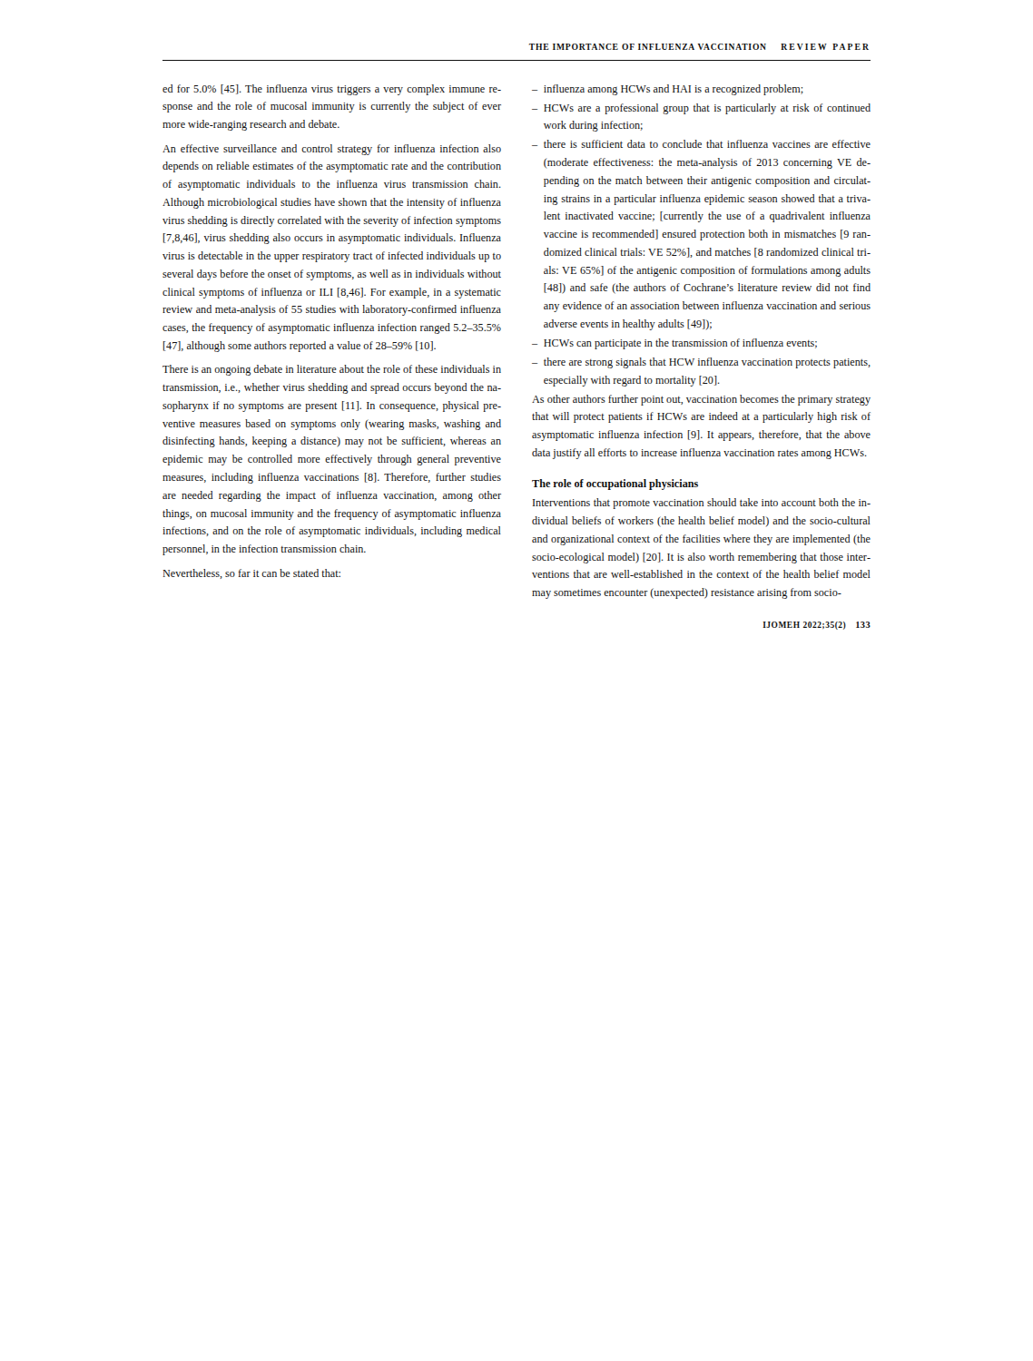The importance of influenza vaccination Review Paper
ed for 5.0% [45]. The influenza virus triggers a very complex immune response and the role of mucosal immunity is currently the subject of ever more wide-ranging research and debate.
An effective surveillance and control strategy for influenza infection also depends on reliable estimates of the asymptomatic rate and the contribution of asymptomatic individuals to the influenza virus transmission chain. Although microbiological studies have shown that the intensity of influenza virus shedding is directly correlated with the severity of infection symptoms [7,8,46], virus shedding also occurs in asymptomatic individuals. Influenza virus is detectable in the upper respiratory tract of infected individuals up to several days before the onset of symptoms, as well as in individuals without clinical symptoms of influenza or ILI [8,46]. For example, in a systematic review and meta-analysis of 55 studies with laboratory-confirmed influenza cases, the frequency of asymptomatic influenza infection ranged 5.2–35.5% [47], although some authors reported a value of 28–59% [10].
There is an ongoing debate in literature about the role of these individuals in transmission, i.e., whether virus shedding and spread occurs beyond the nasopharynx if no symptoms are present [11]. In consequence, physical preventive measures based on symptoms only (wearing masks, washing and disinfecting hands, keeping a distance) may not be sufficient, whereas an epidemic may be controlled more effectively through general preventive measures, including influenza vaccinations [8]. Therefore, further studies are needed regarding the impact of influenza vaccination, among other things, on mucosal immunity and the frequency of asymptomatic influenza infections, and on the role of asymptomatic individuals, including medical personnel, in the infection transmission chain.
Nevertheless, so far it can be stated that:
influenza among HCWs and HAI is a recognized problem;
HCWs are a professional group that is particularly at risk of continued work during infection;
there is sufficient data to conclude that influenza vaccines are effective (moderate effectiveness: the meta-analysis of 2013 concerning VE depending on the match between their antigenic composition and circulating strains in a particular influenza epidemic season showed that a trivalent inactivated vaccine; [currently the use of a quadrivalent influenza vaccine is recommended] ensured protection both in mismatches [9 randomized clinical trials: VE 52%], and matches [8 randomized clinical trials: VE 65%] of the antigenic composition of formulations among adults [48]) and safe (the authors of Cochrane’s literature review did not find any evidence of an association between influenza vaccination and serious adverse events in healthy adults [49]);
HCWs can participate in the transmission of influenza events;
there are strong signals that HCW influenza vaccination protects patients, especially with regard to mortality [20].
As other authors further point out, vaccination becomes the primary strategy that will protect patients if HCWs are indeed at a particularly high risk of asymptomatic influenza infection [9]. It appears, therefore, that the above data justify all efforts to increase influenza vaccination rates among HCWs.
The role of occupational physicians
Interventions that promote vaccination should take into account both the individual beliefs of workers (the health belief model) and the socio-cultural and organizational context of the facilities where they are implemented (the socio-ecological model) [20]. It is also worth remembering that those interventions that are well-established in the context of the health belief model may sometimes encounter (unexpected) resistance arising from socio-
IJOMEH 2022;35(2) 133